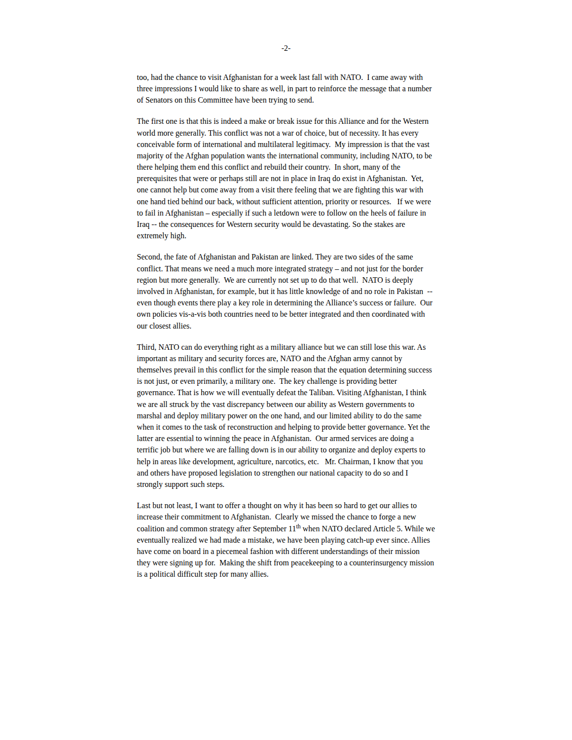-2-
too, had the chance to visit Afghanistan for a week last fall with NATO. I came away with three impressions I would like to share as well, in part to reinforce the message that a number of Senators on this Committee have been trying to send.
The first one is that this is indeed a make or break issue for this Alliance and for the Western world more generally. This conflict was not a war of choice, but of necessity. It has every conceivable form of international and multilateral legitimacy. My impression is that the vast majority of the Afghan population wants the international community, including NATO, to be there helping them end this conflict and rebuild their country. In short, many of the prerequisites that were or perhaps still are not in place in Iraq do exist in Afghanistan. Yet, one cannot help but come away from a visit there feeling that we are fighting this war with one hand tied behind our back, without sufficient attention, priority or resources. If we were to fail in Afghanistan – especially if such a letdown were to follow on the heels of failure in Iraq -- the consequences for Western security would be devastating. So the stakes are extremely high.
Second, the fate of Afghanistan and Pakistan are linked. They are two sides of the same conflict. That means we need a much more integrated strategy – and not just for the border region but more generally. We are currently not set up to do that well. NATO is deeply involved in Afghanistan, for example, but it has little knowledge of and no role in Pakistan -- even though events there play a key role in determining the Alliance’s success or failure. Our own policies vis-a-vis both countries need to be better integrated and then coordinated with our closest allies.
Third, NATO can do everything right as a military alliance but we can still lose this war. As important as military and security forces are, NATO and the Afghan army cannot by themselves prevail in this conflict for the simple reason that the equation determining success is not just, or even primarily, a military one. The key challenge is providing better governance. That is how we will eventually defeat the Taliban. Visiting Afghanistan, I think we are all struck by the vast discrepancy between our ability as Western governments to marshal and deploy military power on the one hand, and our limited ability to do the same when it comes to the task of reconstruction and helping to provide better governance. Yet the latter are essential to winning the peace in Afghanistan. Our armed services are doing a terrific job but where we are falling down is in our ability to organize and deploy experts to help in areas like development, agriculture, narcotics, etc. Mr. Chairman, I know that you and others have proposed legislation to strengthen our national capacity to do so and I strongly support such steps.
Last but not least, I want to offer a thought on why it has been so hard to get our allies to increase their commitment to Afghanistan. Clearly we missed the chance to forge a new coalition and common strategy after September 11th when NATO declared Article 5. While we eventually realized we had made a mistake, we have been playing catch-up ever since. Allies have come on board in a piecemeal fashion with different understandings of their mission they were signing up for. Making the shift from peacekeeping to a counterinsurgency mission is a political difficult step for many allies.